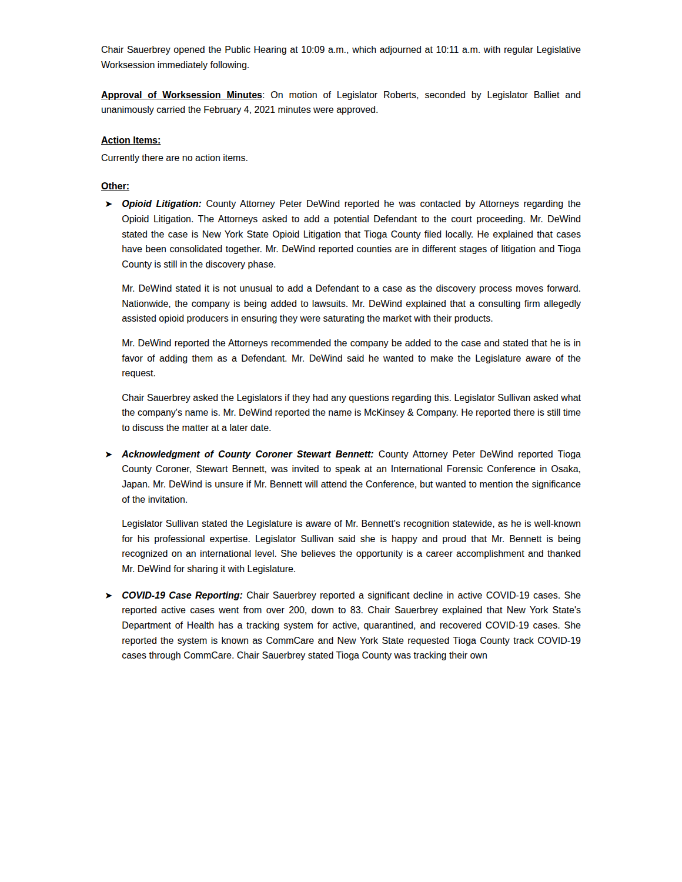Chair Sauerbrey opened the Public Hearing at 10:09 a.m., which adjourned at 10:11 a.m. with regular Legislative Worksession immediately following.
Approval of Worksession Minutes: On motion of Legislator Roberts, seconded by Legislator Balliet and unanimously carried the February 4, 2021 minutes were approved.
Action Items:
Currently there are no action items.
Other:
Opioid Litigation: County Attorney Peter DeWind reported he was contacted by Attorneys regarding the Opioid Litigation. The Attorneys asked to add a potential Defendant to the court proceeding. Mr. DeWind stated the case is New York State Opioid Litigation that Tioga County filed locally. He explained that cases have been consolidated together. Mr. DeWind reported counties are in different stages of litigation and Tioga County is still in the discovery phase.
Mr. DeWind stated it is not unusual to add a Defendant to a case as the discovery process moves forward. Nationwide, the company is being added to lawsuits. Mr. DeWind explained that a consulting firm allegedly assisted opioid producers in ensuring they were saturating the market with their products.
Mr. DeWind reported the Attorneys recommended the company be added to the case and stated that he is in favor of adding them as a Defendant. Mr. DeWind said he wanted to make the Legislature aware of the request.
Chair Sauerbrey asked the Legislators if they had any questions regarding this. Legislator Sullivan asked what the company's name is. Mr. DeWind reported the name is McKinsey & Company. He reported there is still time to discuss the matter at a later date.
Acknowledgment of County Coroner Stewart Bennett: County Attorney Peter DeWind reported Tioga County Coroner, Stewart Bennett, was invited to speak at an International Forensic Conference in Osaka, Japan. Mr. DeWind is unsure if Mr. Bennett will attend the Conference, but wanted to mention the significance of the invitation.
Legislator Sullivan stated the Legislature is aware of Mr. Bennett's recognition statewide, as he is well-known for his professional expertise. Legislator Sullivan said she is happy and proud that Mr. Bennett is being recognized on an international level. She believes the opportunity is a career accomplishment and thanked Mr. DeWind for sharing it with Legislature.
COVID-19 Case Reporting: Chair Sauerbrey reported a significant decline in active COVID-19 cases. She reported active cases went from over 200, down to 83. Chair Sauerbrey explained that New York State's Department of Health has a tracking system for active, quarantined, and recovered COVID-19 cases. She reported the system is known as CommCare and New York State requested Tioga County track COVID-19 cases through CommCare. Chair Sauerbrey stated Tioga County was tracking their own